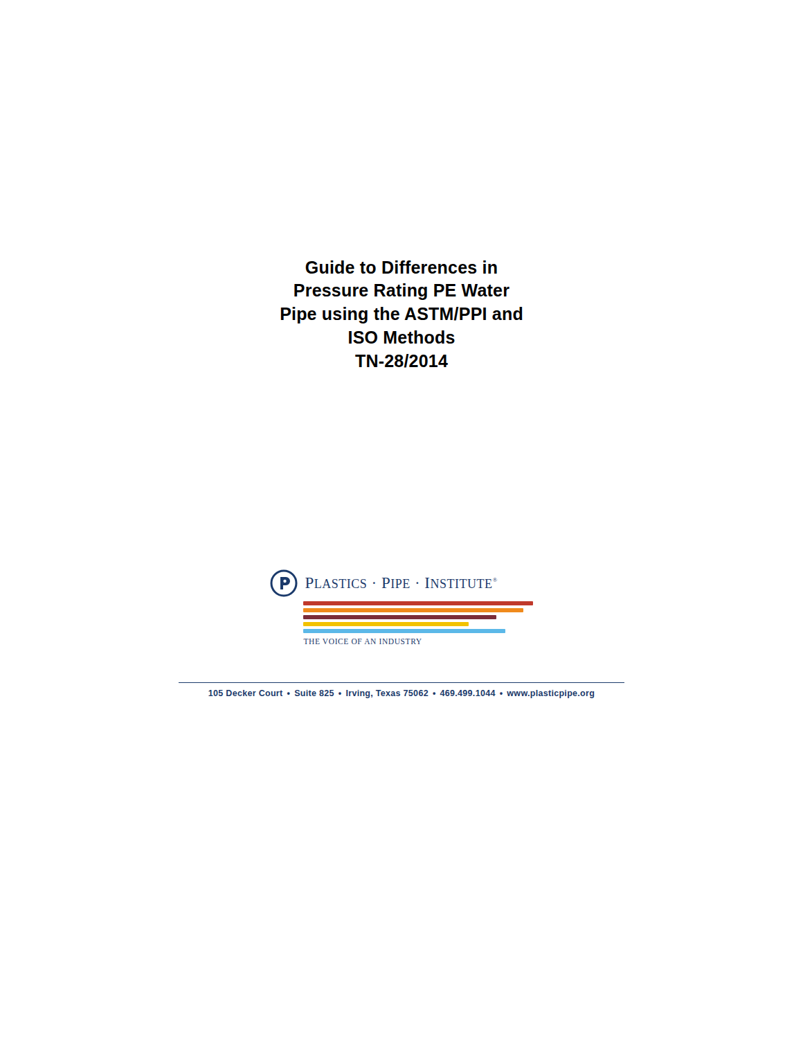Guide to Differences in
Pressure Rating PE Water
Pipe using the ASTM/PPI and
ISO Methods
TN-28/2014
PLASTICS · PIPE · INSTITUTE®
THE VOICE OF AN INDUSTRY
105 Decker Court•Suite 825•Irving, Texas 75062•469.499.1044•www.plasticpipe.org